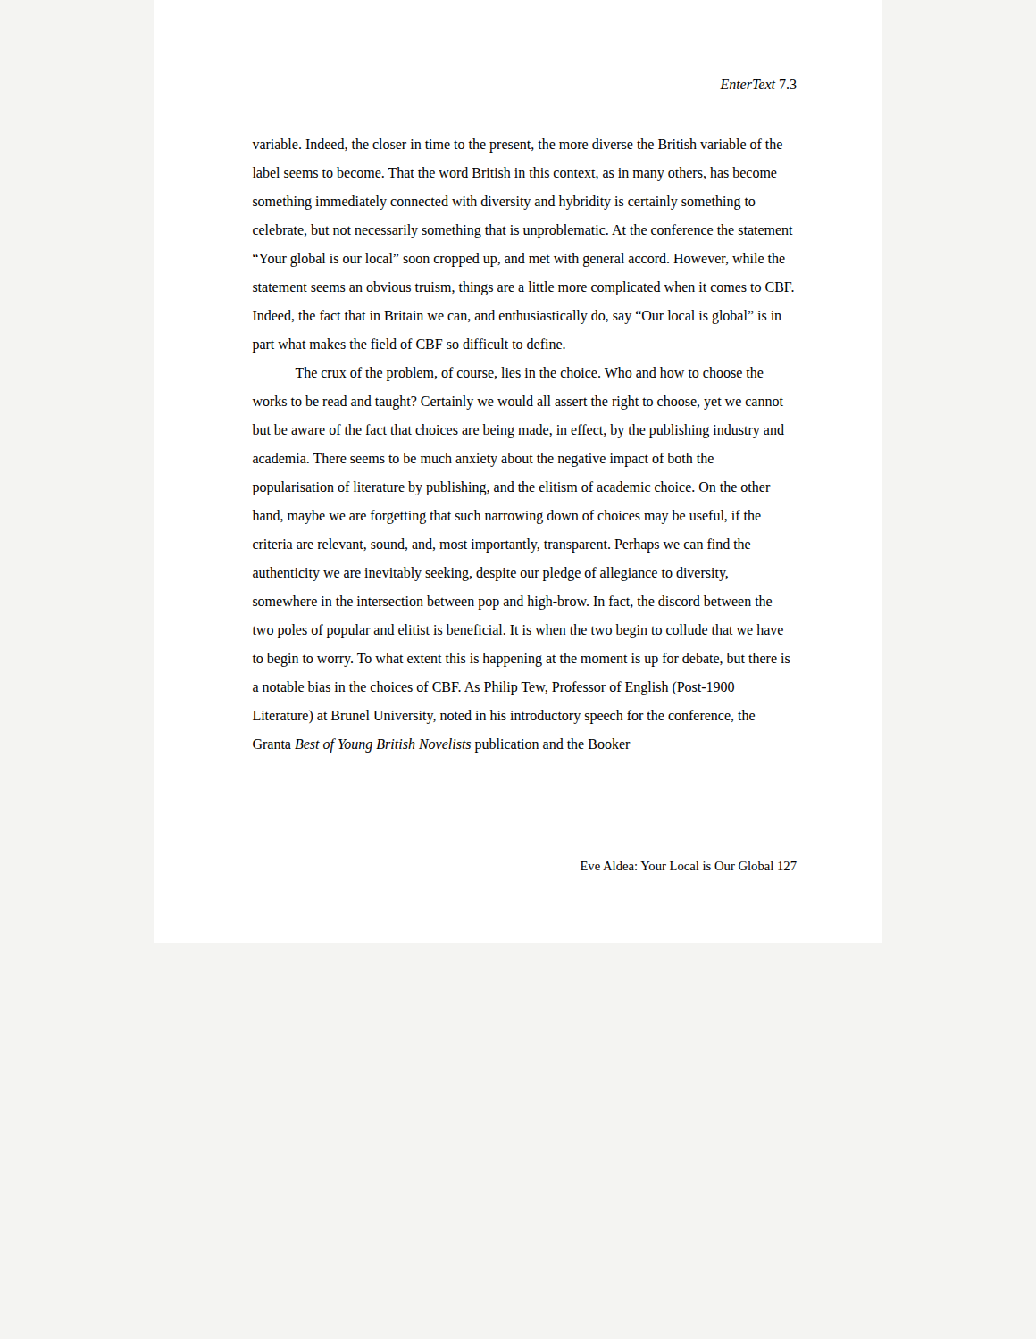EnterText 7.3
variable. Indeed, the closer in time to the present, the more diverse the British variable of the label seems to become. That the word British in this context, as in many others, has become something immediately connected with diversity and hybridity is certainly something to celebrate, but not necessarily something that is unproblematic. At the conference the statement “Your global is our local” soon cropped up, and met with general accord. However, while the statement seems an obvious truism, things are a little more complicated when it comes to CBF. Indeed, the fact that in Britain we can, and enthusiastically do, say “Our local is global” is in part what makes the field of CBF so difficult to define.
The crux of the problem, of course, lies in the choice. Who and how to choose the works to be read and taught? Certainly we would all assert the right to choose, yet we cannot but be aware of the fact that choices are being made, in effect, by the publishing industry and academia. There seems to be much anxiety about the negative impact of both the popularisation of literature by publishing, and the elitism of academic choice. On the other hand, maybe we are forgetting that such narrowing down of choices may be useful, if the criteria are relevant, sound, and, most importantly, transparent. Perhaps we can find the authenticity we are inevitably seeking, despite our pledge of allegiance to diversity, somewhere in the intersection between pop and high-brow. In fact, the discord between the two poles of popular and elitist is beneficial. It is when the two begin to collude that we have to begin to worry. To what extent this is happening at the moment is up for debate, but there is a notable bias in the choices of CBF. As Philip Tew, Professor of English (Post-1900 Literature) at Brunel University, noted in his introductory speech for the conference, the Granta Best of Young British Novelists publication and the Booker
Eve Aldea: Your Local is Our Global 127